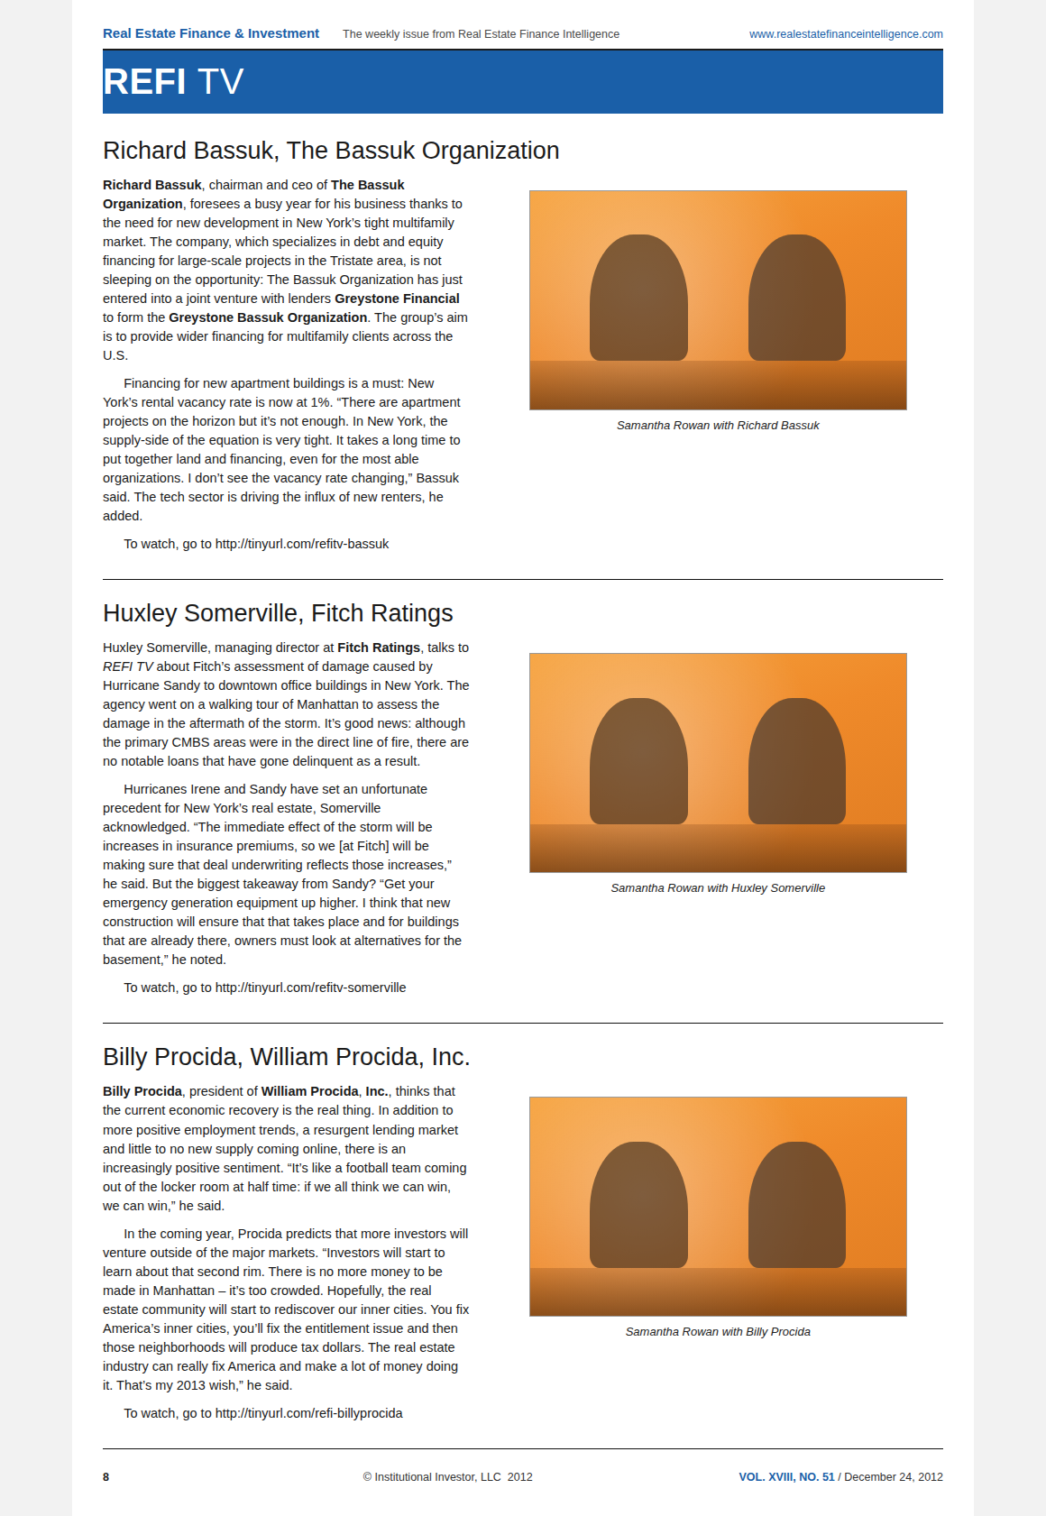Real Estate Finance & Investment The weekly issue from Real Estate Finance Intelligence www.realestatefinanceintelligence.com
REFI TV
Richard Bassuk, The Bassuk Organization
Richard Bassuk, chairman and ceo of The Bassuk Organization, foresees a busy year for his business thanks to the need for new development in New York’s tight multifamily market. The company, which specializes in debt and equity financing for large-scale projects in the Tristate area, is not sleeping on the opportunity: The Bassuk Organization has just entered into a joint venture with lenders Greystone Financial to form the Greystone Bassuk Organization. The group’s aim is to provide wider financing for multifamily clients across the U.S.
Financing for new apartment buildings is a must: New York’s rental vacancy rate is now at 1%. “There are apartment projects on the horizon but it’s not enough. In New York, the supply-side of the equation is very tight. It takes a long time to put together land and financing, even for the most able organizations. I don’t see the vacancy rate changing,” Bassuk said. The tech sector is driving the influx of new renters, he added.
To watch, go to http://tinyurl.com/refitv-bassuk
Samantha Rowan with Richard Bassuk
Huxley Somerville, Fitch Ratings
Huxley Somerville, managing director at Fitch Ratings, talks to REFI TV about Fitch’s assessment of damage caused by Hurricane Sandy to downtown office buildings in New York. The agency went on a walking tour of Manhattan to assess the damage in the aftermath of the storm. It’s good news: although the primary CMBS areas were in the direct line of fire, there are no notable loans that have gone delinquent as a result.
Hurricanes Irene and Sandy have set an unfortunate precedent for New York’s real estate, Somerville acknowledged. “The immediate effect of the storm will be increases in insurance premiums, so we [at Fitch] will be making sure that deal underwriting reflects those increases,” he said. But the biggest takeaway from Sandy? “Get your emergency generation equipment up higher. I think that new construction will ensure that that takes place and for buildings that are already there, owners must look at alternatives for the basement,” he noted.
To watch, go to http://tinyurl.com/refitv-somerville
Samantha Rowan with Huxley Somerville
Billy Procida, William Procida, Inc.
Billy Procida, president of William Procida, Inc., thinks that the current economic recovery is the real thing. In addition to more positive employment trends, a resurgent lending market and little to no new supply coming online, there is an increasingly positive sentiment. “It’s like a football team coming out of the locker room at half time: if we all think we can win, we can win,” he said.
In the coming year, Procida predicts that more investors will venture outside of the major markets. “Investors will start to learn about that second rim. There is no more money to be made in Manhattan – it’s too crowded. Hopefully, the real estate community will start to rediscover our inner cities. You fix America’s inner cities, you’ll fix the entitlement issue and then those neighborhoods will produce tax dollars. The real estate industry can really fix America and make a lot of money doing it. That’s my 2013 wish,” he said.
To watch, go to http://tinyurl.com/refi-billyprocida
Samantha Rowan with Billy Procida
8 © Institutional Investor, LLC 2012 VOL. XVIII, NO. 51 / December 24, 2012